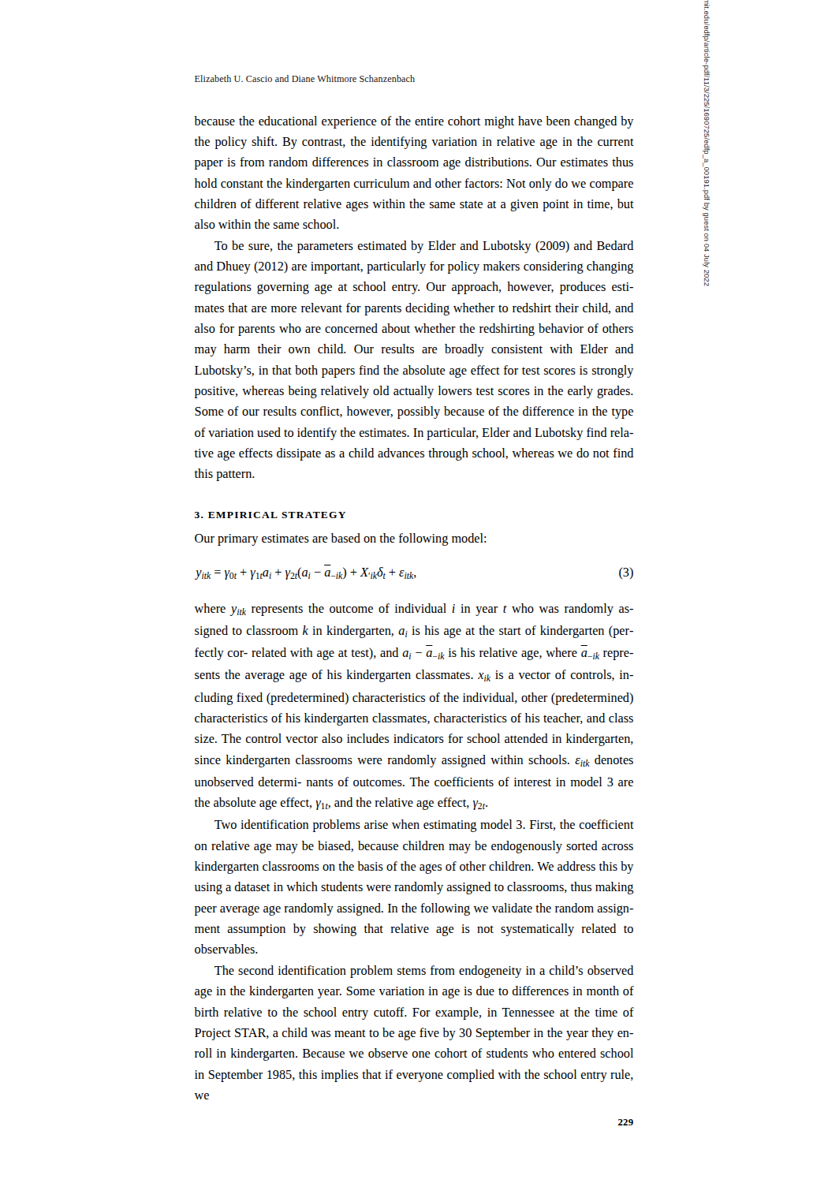Elizabeth U. Cascio and Diane Whitmore Schanzenbach
because the educational experience of the entire cohort might have been changed by the policy shift. By contrast, the identifying variation in relative age in the current paper is from random differences in classroom age distributions. Our estimates thus hold constant the kindergarten curriculum and other factors: Not only do we compare children of different relative ages within the same state at a given point in time, but also within the same school.
To be sure, the parameters estimated by Elder and Lubotsky (2009) and Bedard and Dhuey (2012) are important, particularly for policy makers considering changing regulations governing age at school entry. Our approach, however, produces estimates that are more relevant for parents deciding whether to redshirt their child, and also for parents who are concerned about whether the redshirting behavior of others may harm their own child. Our results are broadly consistent with Elder and Lubotsky’s, in that both papers find the absolute age effect for test scores is strongly positive, whereas being relatively old actually lowers test scores in the early grades. Some of our results conflict, however, possibly because of the difference in the type of variation used to identify the estimates. In particular, Elder and Lubotsky find relative age effects dissipate as a child advances through school, whereas we do not find this pattern.
3. Empirical Strategy
Our primary estimates are based on the following model:
yitk = γ 0t + γ 1t ai + γ 2t(ai − a−ik) + X′ik δt + εitk, (3)
where yitk represents the outcome of individual i in year t who was randomly assigned to classroom k in kindergarten, ai is his age at the start of kindergarten (perfectly cor- related with age at test), and ai − a−ik is his relative age, where a−ik represents the average age of his kindergarten classmates. xik is a vector of controls, including fixed (predetermined) characteristics of the individual, other (predetermined) characteristics of his kindergarten classmates, characteristics of his teacher, and class size. The control vector also includes indicators for school attended in kindergarten, since kindergarten classrooms were randomly assigned within schools. εitk denotes unobserved determi- nants of outcomes. The coefficients of interest in model 3 are the absolute age effect, γ 1t, and the relative age effect, γ 2t.
Two identification problems arise when estimating model 3. First, the coefficient on relative age may be biased, because children may be endogenously sorted across kindergarten classrooms on the basis of the ages of other children. We address this by using a dataset in which students were randomly assigned to classrooms, thus making peer average age randomly assigned. In the following we validate the random assignment assumption by showing that relative age is not systematically related to observables.
The second identification problem stems from endogeneity in a child’s observed age in the kindergarten year. Some variation in age is due to differences in month of birth relative to the school entry cutoff. For example, in Tennessee at the time of Project STAR, a child was meant to be age five by 30 September in the year they enroll in kindergarten. Because we observe one cohort of students who entered school in September 1985, this implies that if everyone complied with the school entry rule, we
Downloaded from http://direct.mit.edu/edfp/article-pdf/11/3/225/1690725/edfp_a_00191.pdf by guest on 04 July 2022
229